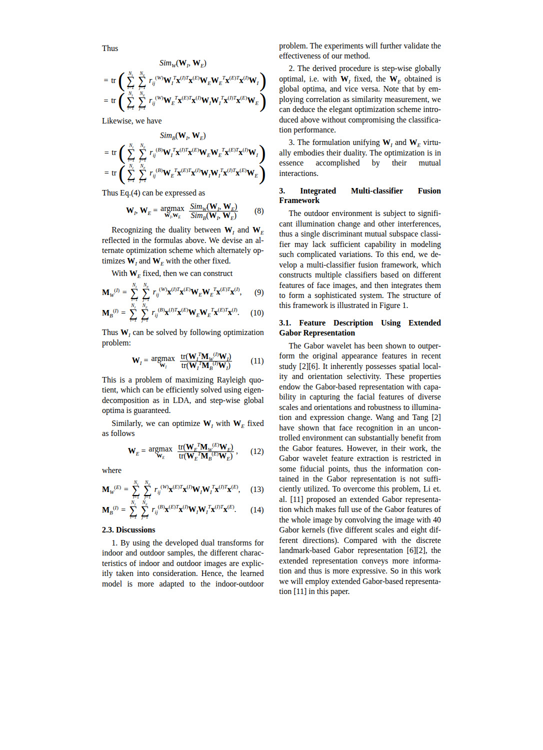Thus
SimW(WI, WE)
= tr ( NI∑i=1 NE∑j=1 rij(W)WITx(I)Tx(E)WEWETx(E)Tx(I)WI )
= tr ( NI∑i=1 NE∑j=1 rij(W)WETx(E)Tx(I)WIWITx(I)Tx(E)WE )
Likewise, we have
SimB(WI, WE)
= tr ( NI∑i=1 NE∑j=1 rij(B)WITx(I)Tx(E)WEWETx(E)Tx(I)WI )
= tr ( NI∑i=1 NE∑j=1 rij(B)WETx(E)Tx(I)WIWITx(I)Tx(E)WE )
Thus Eq.(4) can be expressed as
WI, WE = argmax WI,WE SimW(WI, WE) SimB(WI, WE) (8)
Recognizing the duality between WI and WE reflected in the formulas above. We devise an alternate optimization scheme which alternately optimizes WI and WE with the other fixed.
With WE fixed, then we can construct
MW(I) = NI∑i=1 NE∑j=1 rij(W)x(I)Tx(E)WEWETx(E)Tx(I), (9)
MB(I) = NI∑i=1 NE∑j=1 rij(B)x(I)Tx(E)WEWETx(E)Tx(I). (10)
Thus WI can be solved by following optimization problem:
WI = argmax WI tr(WITMW(I)WI) tr(WITMB(I)WI) (11)
This is a problem of maximizing Rayleigh quotient, which can be efficiently solved using eigen-decomposition as in LDA, and step-wise global optima is guaranteed.
Similarly, we can optimize WI with WE fixed as follows
WE = argmax WE tr(WETMW(E)WE) tr(WETMB(E)WE) , (12)
where
MW(E) = NI∑i=1 NE∑j=1 rij(W)x(E)Tx(I)WIWITx(I)Tx(E), (13)
MB(I) = NI∑i=1 NE∑j=1 rij(B)x(E)Tx(I)WIWITx(I)Tx(E). (14)
2.3. Discussions
1. By using the developed dual transforms for indoor and outdoor samples, the different characteristics of indoor and outdoor images are explicitly taken into consideration. Hence, the learned model is more adapted to the indoor-outdoor problem. The experiments will further validate the effectiveness of our method.
2. The derived procedure is step-wise globally optimal, i.e. with WI fixed, the WE obtained is global optima, and vice versa. Note that by employing correlation as similarity measurement, we can deduce the elegant optimization scheme introduced above without compromising the classification performance.
3. The formulation unifying WI and WE virtually embodies their duality. The optimization is in essence accomplished by their mutual interactions.
3. Integrated Multi-classifier Fusion Framework
The outdoor environment is subject to significant illumination change and other interferences, thus a single discriminant mutual subspace classifier may lack sufficient capability in modeling such complicated variations. To this end, we develop a multi-classifier fusion framework, which constructs multiple classifiers based on different features of face images, and then integrates them to form a sophisticated system. The structure of this framework is illustrated in Figure 1.
3.1. Feature Description Using Extended Gabor Representation
The Gabor wavelet has been shown to outperform the original appearance features in recent study [2][6]. It inherently possesses spatial locality and orientation selectivity. These properties endow the Gabor-based representation with capability in capturing the facial features of diverse scales and orientations and robustness to illumination and expression change. Wang and Tang [2] have shown that face recognition in an uncontrolled environment can substantially benefit from the Gabor features. However, in their work, the Gabor wavelet feature extraction is restricted in some fiducial points, thus the information contained in the Gabor representation is not sufficiently utilized. To overcome this problem, Li et. al. [11] proposed an extended Gabor representation which makes full use of the Gabor features of the whole image by convolving the image with 40 Gabor kernels (five different scales and eight different directions). Compared with the discrete landmark-based Gabor representation [6][2], the extended representation conveys more information and thus is more expressive. So in this work we will employ extended Gabor-based representation [11] in this paper.